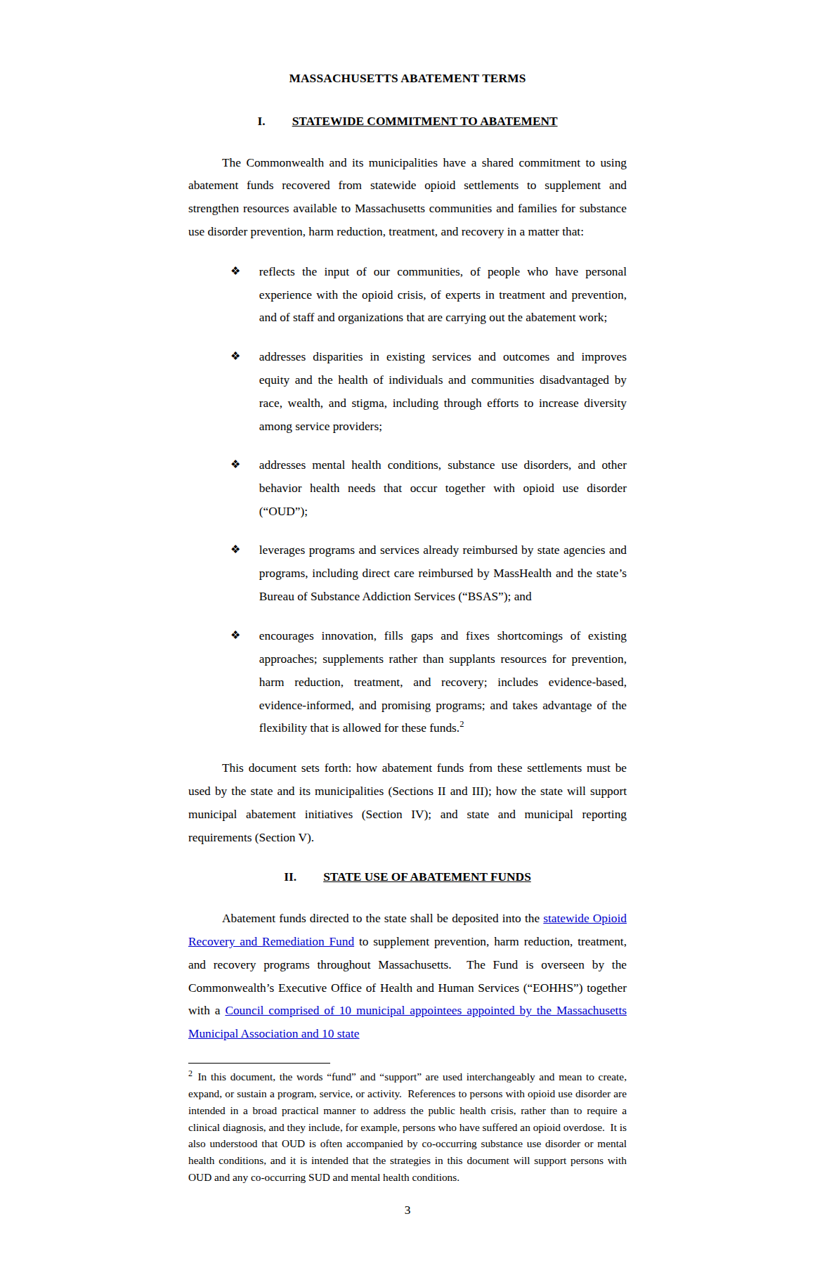MASSACHUSETTS ABATEMENT TERMS
I. STATEWIDE COMMITMENT TO ABATEMENT
The Commonwealth and its municipalities have a shared commitment to using abatement funds recovered from statewide opioid settlements to supplement and strengthen resources available to Massachusetts communities and families for substance use disorder prevention, harm reduction, treatment, and recovery in a matter that:
reflects the input of our communities, of people who have personal experience with the opioid crisis, of experts in treatment and prevention, and of staff and organizations that are carrying out the abatement work;
addresses disparities in existing services and outcomes and improves equity and the health of individuals and communities disadvantaged by race, wealth, and stigma, including through efforts to increase diversity among service providers;
addresses mental health conditions, substance use disorders, and other behavior health needs that occur together with opioid use disorder (“OUD”);
leverages programs and services already reimbursed by state agencies and programs, including direct care reimbursed by MassHealth and the state’s Bureau of Substance Addiction Services (“BSAS”); and
encourages innovation, fills gaps and fixes shortcomings of existing approaches; supplements rather than supplants resources for prevention, harm reduction, treatment, and recovery; includes evidence-based, evidence-informed, and promising programs; and takes advantage of the flexibility that is allowed for these funds.2
This document sets forth: how abatement funds from these settlements must be used by the state and its municipalities (Sections II and III); how the state will support municipal abatement initiatives (Section IV); and state and municipal reporting requirements (Section V).
II. STATE USE OF ABATEMENT FUNDS
Abatement funds directed to the state shall be deposited into the statewide Opioid Recovery and Remediation Fund to supplement prevention, harm reduction, treatment, and recovery programs throughout Massachusetts. The Fund is overseen by the Commonwealth’s Executive Office of Health and Human Services (“EOHHS”) together with a Council comprised of 10 municipal appointees appointed by the Massachusetts Municipal Association and 10 state
2 In this document, the words “fund” and “support” are used interchangeably and mean to create, expand, or sustain a program, service, or activity. References to persons with opioid use disorder are intended in a broad practical manner to address the public health crisis, rather than to require a clinical diagnosis, and they include, for example, persons who have suffered an opioid overdose. It is also understood that OUD is often accompanied by co-occurring substance use disorder or mental health conditions, and it is intended that the strategies in this document will support persons with OUD and any co-occurring SUD and mental health conditions.
3